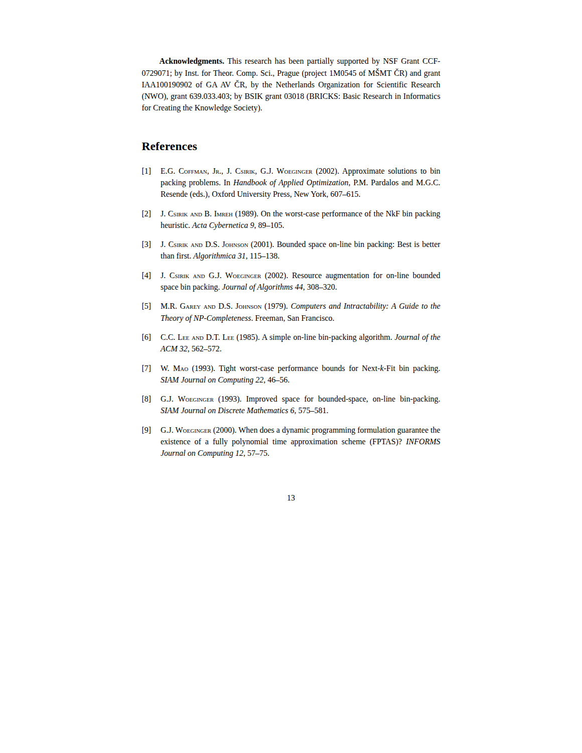Acknowledgments. This research has been partially supported by NSF Grant CCF-0729071; by Inst. for Theor. Comp. Sci., Prague (project 1M0545 of MŠMT ČR) and grant IAA100190902 of GA AV ČR, by the Netherlands Organization for Scientific Research (NWO), grant 639.033.403; by BSIK grant 03018 (BRICKS: Basic Research in Informatics for Creating the Knowledge Society).
References
[1] E.G. Coffman, Jr., J. Csirik, G.J. Woeginger (2002). Approximate solutions to bin packing problems. In Handbook of Applied Optimization, P.M. Pardalos and M.G.C. Resende (eds.), Oxford University Press, New York, 607–615.
[2] J. Csirik and B. Imreh (1989). On the worst-case performance of the NkF bin packing heuristic. Acta Cybernetica 9, 89–105.
[3] J. Csirik and D.S. Johnson (2001). Bounded space on-line bin packing: Best is better than first. Algorithmica 31, 115–138.
[4] J. Csirik and G.J. Woeginger (2002). Resource augmentation for on-line bounded space bin packing. Journal of Algorithms 44, 308–320.
[5] M.R. Garey and D.S. Johnson (1979). Computers and Intractability: A Guide to the Theory of NP-Completeness. Freeman, San Francisco.
[6] C.C. Lee and D.T. Lee (1985). A simple on-line bin-packing algorithm. Journal of the ACM 32, 562–572.
[7] W. Mao (1993). Tight worst-case performance bounds for Next-k-Fit bin packing. SIAM Journal on Computing 22, 46–56.
[8] G.J. Woeginger (1993). Improved space for bounded-space, on-line bin-packing. SIAM Journal on Discrete Mathematics 6, 575–581.
[9] G.J. Woeginger (2000). When does a dynamic programming formulation guarantee the existence of a fully polynomial time approximation scheme (FPTAS)? INFORMS Journal on Computing 12, 57–75.
13